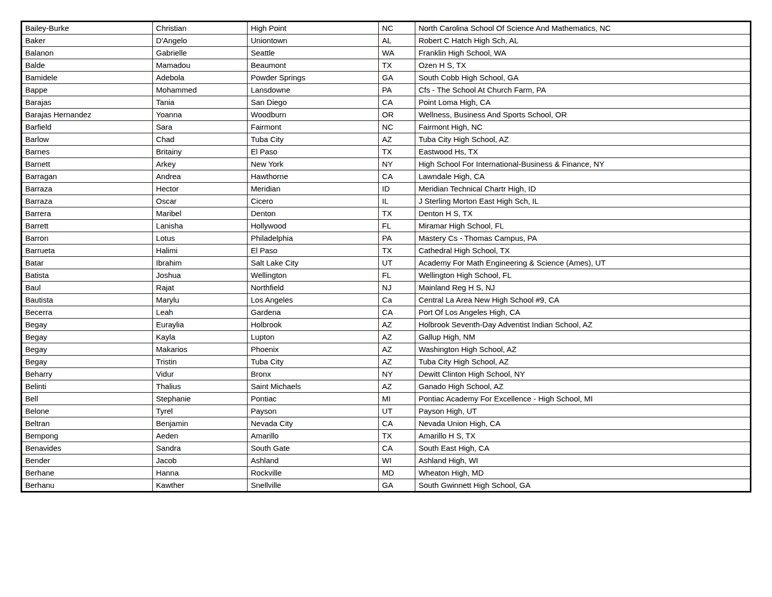| Bailey-Burke | Christian | High Point | NC | North Carolina School Of Science And Mathematics, NC |
| Baker | D'Angelo | Uniontown | AL | Robert C Hatch High Sch, AL |
| Balanon | Gabrielle | Seattle | WA | Franklin High School, WA |
| Balde | Mamadou | Beaumont | TX | Ozen H S, TX |
| Bamidele | Adebola | Powder Springs | GA | South Cobb High School, GA |
| Bappe | Mohammed | Lansdowne | PA | Cfs - The School At Church Farm, PA |
| Barajas | Tania | San Diego | CA | Point Loma High, CA |
| Barajas Hernandez | Yoanna | Woodburn | OR | Wellness, Business And Sports School, OR |
| Barfield | Sara | Fairmont | NC | Fairmont High, NC |
| Barlow | Chad | Tuba City | AZ | Tuba City High School, AZ |
| Barnes | Britainy | El Paso | TX | Eastwood Hs, TX |
| Barnett | Arkey | New York | NY | High School For International-Business & Finance, NY |
| Barragan | Andrea | Hawthorne | CA | Lawndale High, CA |
| Barraza | Hector | Meridian | ID | Meridian Technical Chartr High, ID |
| Barraza | Oscar | Cicero | IL | J Sterling Morton East High Sch, IL |
| Barrera | Maribel | Denton | TX | Denton H S, TX |
| Barrett | Lanisha | Hollywood | FL | Miramar High School, FL |
| Barron | Lotus | Philadelphia | PA | Mastery Cs - Thomas Campus, PA |
| Barrueta | Halimi | El Paso | TX | Cathedral High School, TX |
| Batar | Ibrahim | Salt Lake City | UT | Academy For Math Engineering & Science (Ames), UT |
| Batista | Joshua | Wellington | FL | Wellington High School, FL |
| Baul | Rajat | Northfield | NJ | Mainland Reg H S, NJ |
| Bautista | Marylu | Los Angeles | Ca | Central La Area New High School #9, CA |
| Becerra | Leah | Gardena | CA | Port Of Los Angeles High, CA |
| Begay | Euraylia | Holbrook | AZ | Holbrook Seventh-Day Adventist Indian School, AZ |
| Begay | Kayla | Lupton | AZ | Gallup High, NM |
| Begay | Makarios | Phoenix | AZ | Washington High School, AZ |
| Begay | Tristin | Tuba City | AZ | Tuba City High School, AZ |
| Beharry | Vidur | Bronx | NY | Dewitt Clinton High School, NY |
| Belinti | Thalius | Saint Michaels | AZ | Ganado High School, AZ |
| Bell | Stephanie | Pontiac | MI | Pontiac Academy For Excellence - High School, MI |
| Belone | Tyrel | Payson | UT | Payson High, UT |
| Beltran | Benjamin | Nevada City | CA | Nevada Union High, CA |
| Bempong | Aeden | Amarillo | TX | Amarillo H S, TX |
| Benavides | Sandra | South Gate | CA | South East High, CA |
| Bender | Jacob | Ashland | WI | Ashland High, WI |
| Berhane | Hanna | Rockville | MD | Wheaton High, MD |
| Berhanu | Kawther | Snellville | GA | South Gwinnett High School, GA |